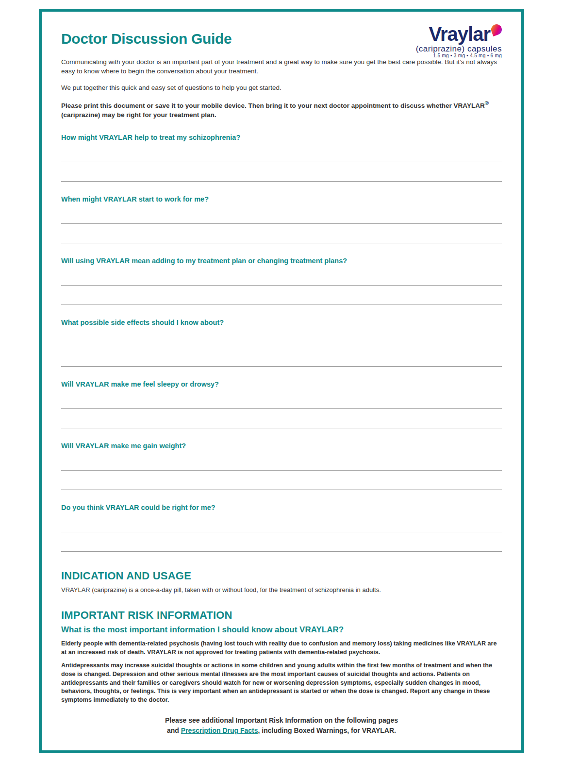Vraylar
(cariprazine) capsules
1.5 mg • 3 mg • 4.5 mg • 6 mg
Doctor Discussion Guide
Communicating with your doctor is an important part of your treatment and a great way to make sure you get the best care possible. But it’s not always easy to know where to begin the conversation about your treatment.
We put together this quick and easy set of questions to help you get started.
Please print this document or save it to your mobile device. Then bring it to your next doctor appointment to discuss whether VRAYLAR® (cariprazine) may be right for your treatment plan.
How might VRAYLAR help to treat my schizophrenia?
When might VRAYLAR start to work for me?
Will using VRAYLAR mean adding to my treatment plan or changing treatment plans?
What possible side effects should I know about?
Will VRAYLAR make me feel sleepy or drowsy?
Will VRAYLAR make me gain weight?
Do you think VRAYLAR could be right for me?
INDICATION AND USAGE
VRAYLAR (cariprazine) is a once-a-day pill, taken with or without food, for the treatment of schizophrenia in adults.
IMPORTANT RISK INFORMATION
What is the most important information I should know about VRAYLAR?
Elderly people with dementia-related psychosis (having lost touch with reality due to confusion and memory loss) taking medicines like VRAYLAR are at an increased risk of death. VRAYLAR is not approved for treating patients with dementia-related psychosis.
Antidepressants may increase suicidal thoughts or actions in some children and young adults within the first few months of treatment and when the dose is changed. Depression and other serious mental illnesses are the most important causes of suicidal thoughts and actions. Patients on antidepressants and their families or caregivers should watch for new or worsening depression symptoms, especially sudden changes in mood, behaviors, thoughts, or feelings. This is very important when an antidepressant is started or when the dose is changed. Report any change in these symptoms immediately to the doctor.
Please see additional Important Risk Information on the following pages
and Prescription Drug Facts, including Boxed Warnings, for VRAYLAR.